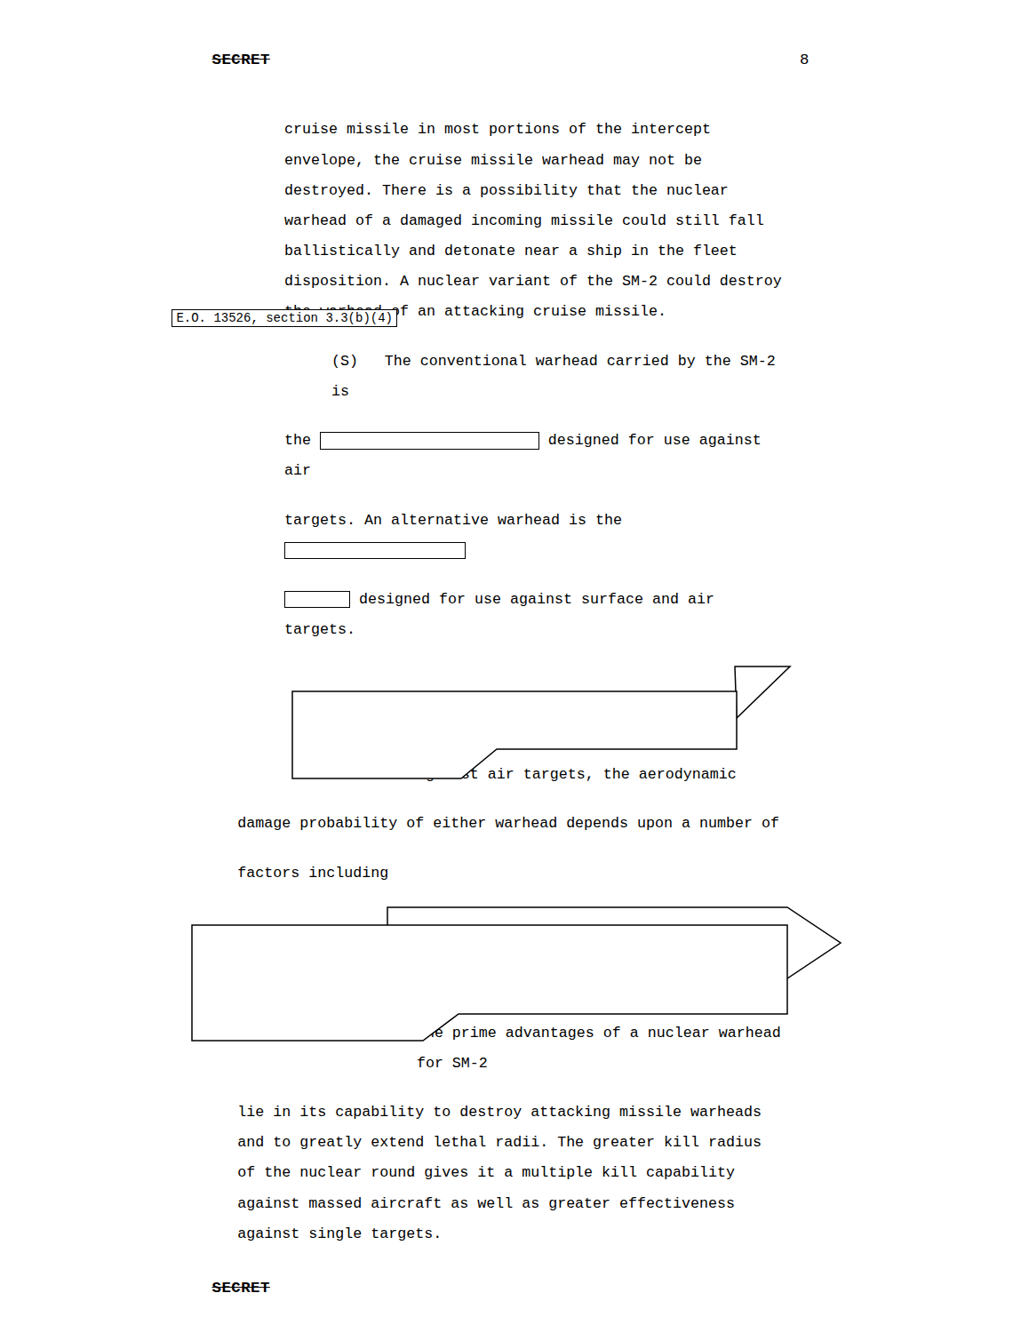SECRET 8
cruise missile in most portions of the intercept envelope, the cruise missile warhead may not be destroyed. There is a possibility that the nuclear warhead of a damaged incoming missile could still fall ballistically and detonate near a ship in the fleet disposition. A nuclear variant of the SM-2 could destroy the warhead of an attacking cruise missile.
E.O. 13526, section 3.3(b)(4)
(S) The conventional warhead carried by the SM-2 is
the designed for use against air
targets. An alternative warhead is the
designed for use against surface and air targets.
Against air targets, the aerodynamic
damage probability of either warhead depends upon a number of
factors including
The prime advantages of a nuclear warhead for SM-2
lie in its capability to destroy attacking missile warheads and to greatly extend lethal radii. The greater kill radius of the nuclear round gives it a multiple kill capability against massed aircraft as well as greater effectiveness against single targets.
SECRET